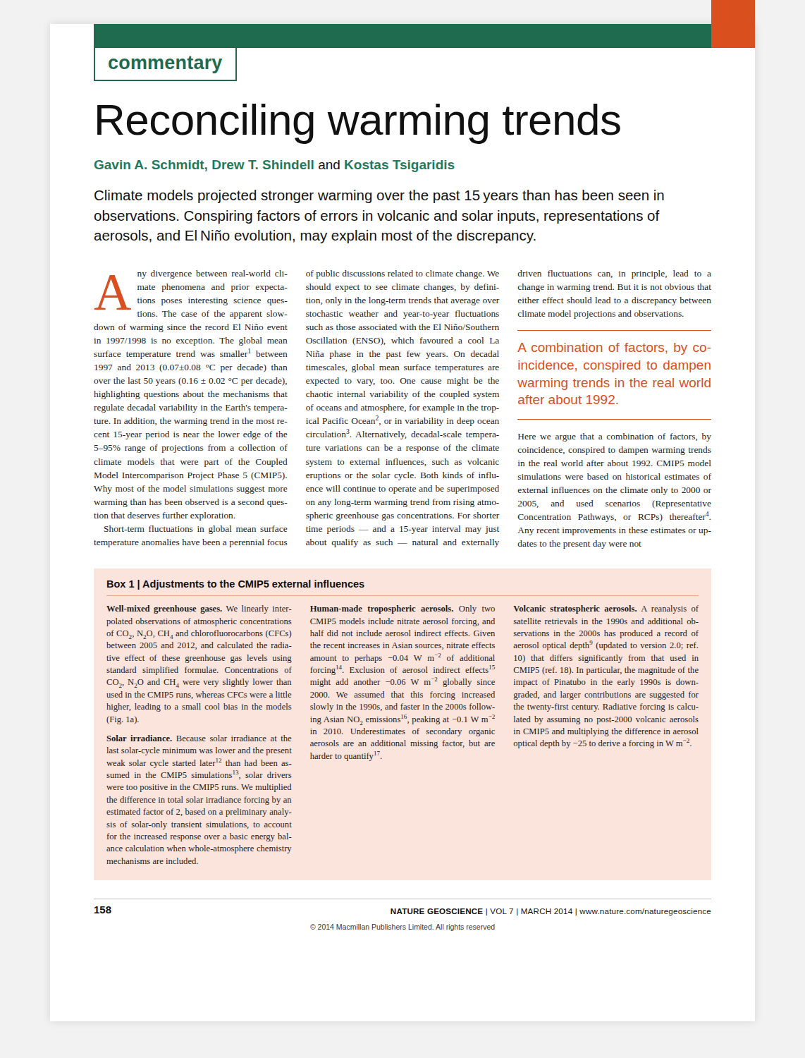commentary
Reconciling warming trends
Gavin A. Schmidt, Drew T. Shindell and Kostas Tsigaridis
Climate models projected stronger warming over the past 15 years than has been seen in observations. Conspiring factors of errors in volcanic and solar inputs, representations of aerosols, and El Niño evolution, may explain most of the discrepancy.
Any divergence between real-world climate phenomena and prior expectations poses interesting science questions. The case of the apparent slow-down of warming since the record El Niño event in 1997/1998 is no exception. The global mean surface temperature trend was smaller1 between 1997 and 2013 (0.07±0.08 °C per decade) than over the last 50 years (0.16 ± 0.02 °C per decade), highlighting questions about the mechanisms that regulate decadal variability in the Earth's temperature. In addition, the warming trend in the most recent 15-year period is near the lower edge of the 5–95% range of projections from a collection of climate models that were part of the Coupled Model Intercomparison Project Phase 5 (CMIP5). Why most of the model simulations suggest more warming than has been observed is a second question that deserves further exploration.
Short-term fluctuations in global mean surface temperature anomalies have been a perennial focus of public discussions related to climate change. We should expect to see climate changes, by definition, only in the long-term trends that average over stochastic weather and year-to-year fluctuations such as those associated with the El Niño/Southern Oscillation (ENSO), which favoured a cool La Niña phase in the past few years. On decadal timescales, global mean surface temperatures are expected to vary, too. One cause might be the chaotic internal variability of the coupled system of oceans and atmosphere, for example in the tropical Pacific Ocean2, or in variability in deep ocean circulation3. Alternatively, decadal-scale temperature variations can be a response of the climate system to external influences, such as volcanic eruptions or the solar cycle. Both kinds of influence will continue to operate and be superimposed on any long-term warming trend from rising atmospheric greenhouse gas concentrations. For shorter time periods — and a 15-year interval may just about qualify as such — natural and externally driven fluctuations can, in principle, lead to a change in warming trend. But it is not obvious that either effect should lead to a discrepancy between climate model projections and observations.
A combination of factors, by coincidence, conspired to dampen warming trends in the real world after about 1992.
Here we argue that a combination of factors, by coincidence, conspired to dampen warming trends in the real world after about 1992. CMIP5 model simulations were based on historical estimates of external influences on the climate only to 2000 or 2005, and used scenarios (Representative Concentration Pathways, or RCPs) thereafter4. Any recent improvements in these estimates or updates to the present day were not
Box 1 | Adjustments to the CMIP5 external influences
Well-mixed greenhouse gases. We linearly interpolated observations of atmospheric concentrations of CO2, N2O, CH4 and chlorofluorocarbons (CFCs) between 2005 and 2012, and calculated the radiative effect of these greenhouse gas levels using standard simplified formulae. Concentrations of CO2, N2O and CH4 were very slightly lower than used in the CMIP5 runs, whereas CFCs were a little higher, leading to a small cool bias in the models (Fig. 1a).
Solar irradiance. Because solar irradiance at the last solar-cycle minimum was lower and the present weak solar cycle started later12 than had been assumed in the CMIP5 simulations13, solar drivers were too positive in the CMIP5 runs. We multiplied the difference in total solar irradiance forcing by an estimated factor of 2, based on a preliminary analysis of solar-only transient simulations, to account for the increased response over a basic energy balance calculation when whole-atmosphere chemistry mechanisms are included.
Human-made tropospheric aerosols. Only two CMIP5 models include nitrate aerosol forcing, and half did not include aerosol indirect effects. Given the recent increases in Asian sources, nitrate effects amount to perhaps −0.04 W m−2 of additional forcing14. Exclusion of aerosol indirect effects15 might add another −0.06 W m−2 globally since 2000. We assumed that this forcing increased slowly in the 1990s, and faster in the 2000s following Asian NO2 emissions16, peaking at −0.1 W m−2 in 2010. Underestimates of secondary organic aerosols are an additional missing factor, but are harder to quantify17.
Volcanic stratospheric aerosols. A reanalysis of satellite retrievals in the 1990s and additional observations in the 2000s has produced a record of aerosol optical depth9 (updated to version 2.0; ref. 10) that differs significantly from that used in CMIP5 (ref. 18). In particular, the magnitude of the impact of Pinatubo in the early 1990s is downgraded, and larger contributions are suggested for the twenty-first century. Radiative forcing is calculated by assuming no post-2000 volcanic aerosols in CMIP5 and multiplying the difference in aerosol optical depth by −25 to derive a forcing in W m−2.
158
NATURE GEOSCIENCE | VOL 7 | MARCH 2014 | www.nature.com/naturegeoscience
© 2014 Macmillan Publishers Limited. All rights reserved